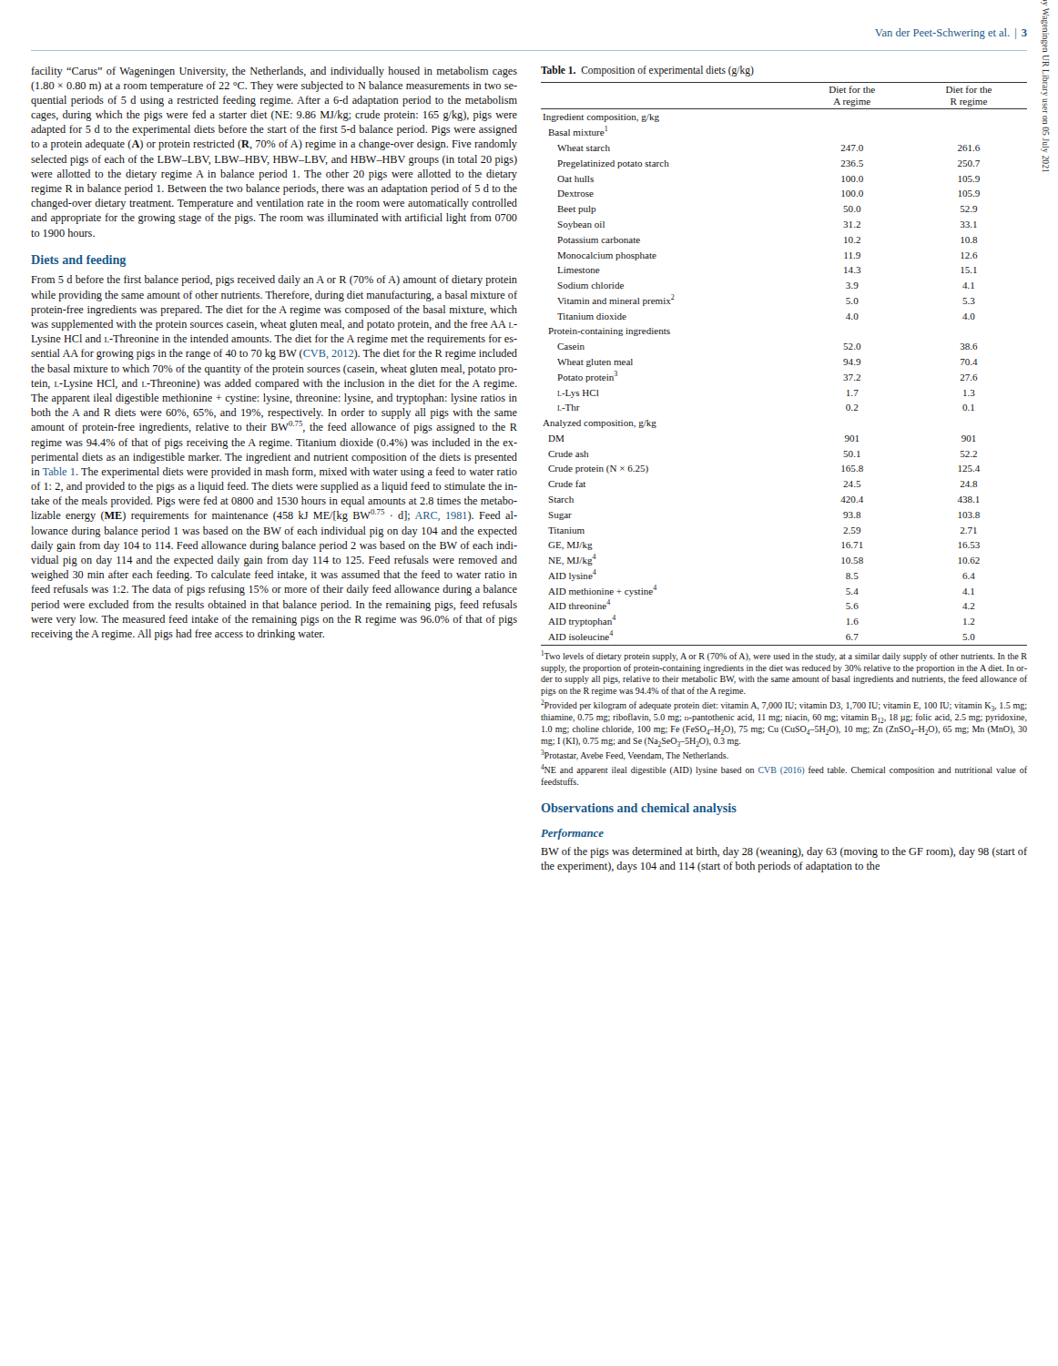Van der Peet-Schwering et al.|3
facility “Carus” of Wageningen University, the Netherlands, and individually housed in metabolism cages (1.80 × 0.80 m) at a room temperature of 22 °C. They were subjected to N balance measurements in two sequential periods of 5 d using a restricted feeding regime. After a 6-d adaptation period to the metabolism cages, during which the pigs were fed a starter diet (NE: 9.86 MJ/kg; crude protein: 165 g/kg), pigs were adapted for 5 d to the experimental diets before the start of the first 5-d balance period. Pigs were assigned to a protein adequate (A) or protein restricted (R, 70% of A) regime in a change-over design. Five randomly selected pigs of each of the LBW–LBV, LBW–HBV, HBW–LBV, and HBW–HBV groups (in total 20 pigs) were allotted to the dietary regime A in balance period 1. The other 20 pigs were allotted to the dietary regime R in balance period 1. Between the two balance periods, there was an adaptation period of 5 d to the changed-over dietary treatment. Temperature and ventilation rate in the room were automatically controlled and appropriate for the growing stage of the pigs. The room was illuminated with artificial light from 0700 to 1900 hours.
Diets and feeding
From 5 d before the first balance period, pigs received daily an A or R (70% of A) amount of dietary protein while providing the same amount of other nutrients. Therefore, during diet manufacturing, a basal mixture of protein-free ingredients was prepared. The diet for the A regime was composed of the basal mixture, which was supplemented with the protein sources casein, wheat gluten meal, and potato protein, and the free AA l-Lysine HCl and l-Threonine in the intended amounts. The diet for the A regime met the requirements for essential AA for growing pigs in the range of 40 to 70 kg BW (CVB, 2012). The diet for the R regime included the basal mixture to which 70% of the quantity of the protein sources (casein, wheat gluten meal, potato protein, l-Lysine HCl, and l-Threonine) was added compared with the inclusion in the diet for the A regime. The apparent ileal digestible methionine + cystine: lysine, threonine: lysine, and tryptophan: lysine ratios in both the A and R diets were 60%, 65%, and 19%, respectively. In order to supply all pigs with the same amount of protein-free ingredients, relative to their BW0.75, the feed allowance of pigs assigned to the R regime was 94.4% of that of pigs receiving the A regime. Titanium dioxide (0.4%) was included in the experimental diets as an indigestible marker. The ingredient and nutrient composition of the diets is presented in Table 1. The experimental diets were provided in mash form, mixed with water using a feed to water ratio of 1: 2, and provided to the pigs as a liquid feed. The diets were supplied as a liquid feed to stimulate the intake of the meals provided. Pigs were fed at 0800 and 1530 hours in equal amounts at 2.8 times the metabolizable energy (ME) requirements for maintenance (458 kJ ME/[kg BW0.75 · d]; ARC, 1981). Feed allowance during balance period 1 was based on the BW of each individual pig on day 104 and the expected daily gain from day 104 to 114. Feed allowance during balance period 2 was based on the BW of each individual pig on day 114 and the expected daily gain from day 114 to 125. Feed refusals were removed and weighed 30 min after each feeding. To calculate feed intake, it was assumed that the feed to water ratio in feed refusals was 1:2. The data of pigs refusing 15% or more of their daily feed allowance during a balance period were excluded from the results obtained in that balance period. In the remaining pigs, feed refusals were very low. The measured feed intake of the remaining pigs on the R regime was 96.0% of that of pigs receiving the A regime. All pigs had free access to drinking water.
Table 1. Composition of experimental diets (g/kg)
| | Diet for the A regime | Diet for the R regime |
| --- | --- | --- |
| Ingredient composition, g/kg | | |
| Basal mixture 1 | | |
| Wheat starch | 247.0 | 261.6 |
| Pregelatinized potato starch | 236.5 | 250.7 |
| Oat hulls | 100.0 | 105.9 |
| Dextrose | 100.0 | 105.9 |
| Beet pulp | 50.0 | 52.9 |
| Soybean oil | 31.2 | 33.1 |
| Potassium carbonate | 10.2 | 10.8 |
| Monocalcium phosphate | 11.9 | 12.6 |
| Limestone | 14.3 | 15.1 |
| Sodium chloride | 3.9 | 4.1 |
| Vitamin and mineral premix 2 | 5.0 | 5.3 |
| Titanium dioxide | 4.0 | 4.0 |
| Protein-containing ingredients | | |
| Casein | 52.0 | 38.6 |
| Wheat gluten meal | 94.9 | 70.4 |
| Potato protein 3 | 37.2 | 27.6 |
| l -Lys HCl | 1.7 | 1.3 |
| l -Thr | 0.2 | 0.1 |
| Analyzed composition, g/kg | | |
| DM | 901 | 901 |
| Crude ash | 50.1 | 52.2 |
| Crude protein (N × 6.25) | 165.8 | 125.4 |
| Crude fat | 24.5 | 24.8 |
| Starch | 420.4 | 438.1 |
| Sugar | 93.8 | 103.8 |
| Titanium | 2.59 | 2.71 |
| GE, MJ/kg | 16.71 | 16.53 |
| NE, MJ/kg 4 | 10.58 | 10.62 |
| AID lysine 4 | 8.5 | 6.4 |
| AID methionine + cystine 4 | 5.4 | 4.1 |
| AID threonine 4 | 5.6 | 4.2 |
| AID tryptophan 4 | 1.6 | 1.2 |
| AID isoleucine 4 | 6.7 | 5.0 |
1Two levels of dietary protein supply, A or R (70% of A), were used in the study, at a similar daily supply of other nutrients. In the R supply, the proportion of protein-containing ingredients in the diet was reduced by 30% relative to the proportion in the A diet. In order to supply all pigs, relative to their metabolic BW, with the same amount of basal ingredients and nutrients, the feed allowance of pigs on the R regime was 94.4% of that of the A regime.
2Provided per kilogram of adequate protein diet: vitamin A, 7,000 IU; vitamin D3, 1,700 IU; vitamin E, 100 IU; vitamin K3, 1.5 mg; thiamine, 0.75 mg; riboflavin, 5.0 mg; d-pantothenic acid, 11 mg; niacin, 60 mg; vitamin B12, 18 µg; folic acid, 2.5 mg; pyridoxine, 1.0 mg; choline chloride, 100 mg; Fe (FeSO4–H2O), 75 mg; Cu (CuSO4–5H2O), 10 mg; Zn (ZnSO4–H2O), 65 mg; Mn (MnO), 30 mg; I (KI), 0.75 mg; and Se (Na2SeO3–5H2O), 0.3 mg.
3Protastar, Avebe Feed, Veendam, The Netherlands.
4NE and apparent ileal digestible (AID) lysine based on CVB (2016) feed table. Chemical composition and nutritional value of feedstuffs.
Observations and chemical analysis
Performance
BW of the pigs was determined at birth, day 28 (weaning), day 63 (moving to the GF room), day 98 (start of the experiment), days 104 and 114 (start of both periods of adaptation to the
Downloaded from https://academic.oup.com/jas/article/99/6/skab101/6199861 by Wageningen UR Library user on 05 July 2021